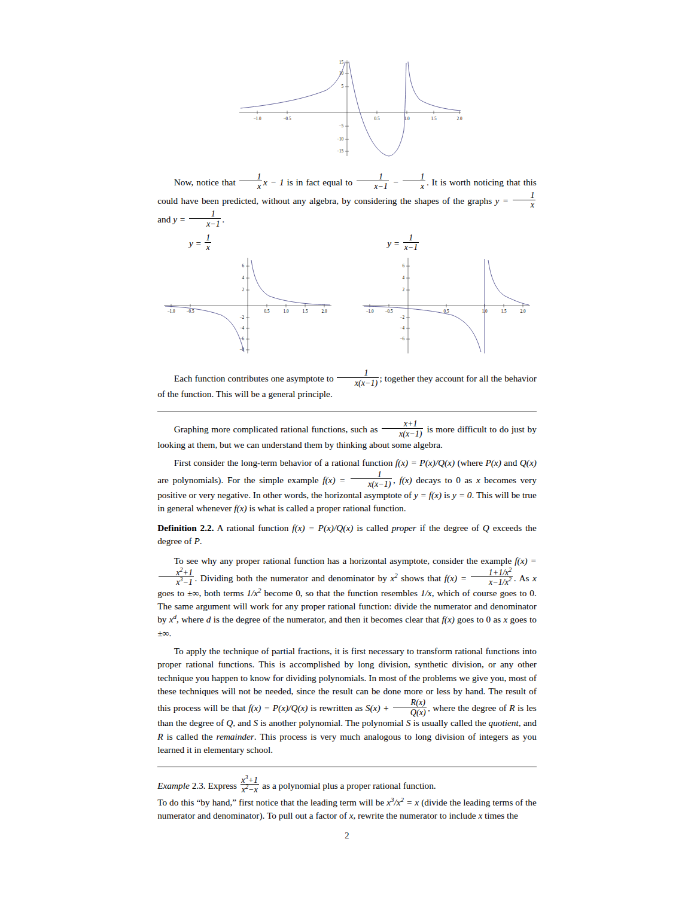−1.0 −0.5 0.5 1.0 1.5 2.0 15 10 5 −5 −10 −15
Now, notice that 1 xx − 1 is in fact equal to 1 x−1 − 1 x. It is worth noticing that this could have been predicted, without any algebra, by considering the shapes of the graphs y = 1 x and y = 1 x−1.
y = 1 x
−1.0 −0.5 0.5 1.0 1.5 2.0 6 4 2 −2 −4 −6 −8
y = 1 x−1
−1.0 −0.5 0.5 1.0 1.5 2.0 6 4 2 −2 −4 −6
Each function contributes one asymptote to 1 x(x−1); together they account for all the behavior of the function. This will be a general principle.
Graphing more complicated rational functions, such as x+1 x(x−1) is more difficult to do just by looking at them, but we can understand them by thinking about some algebra.
First consider the long-term behavior of a rational function f(x) = P(x)/Q(x) (where P(x) and Q(x) are polynomials). For the simple example f(x) = 1 x(x−1), f(x) decays to 0 as x becomes very positive or very negative. In other words, the horizontal asymptote of y = f(x) is y = 0. This will be true in general whenever f(x) is what is called a proper rational function.
Definition 2.2. A rational function f(x) = P(x)/Q(x) is called proper if the degree of Q exceeds the degree of P.
To see why any proper rational function has a horizontal asymptote, consider the example f(x) = x2+1 x3−1. Dividing both the numerator and denominator by x2 shows that f(x) = 1+1/x2 x−1/x2. As x goes to ±∞, both terms 1/x2 become 0, so that the function resembles 1/x, which of course goes to 0. The same argument will work for any proper rational function: divide the numerator and denominator by xd, where d is the degree of the numerator, and then it becomes clear that f(x) goes to 0 as x goes to ±∞.
To apply the technique of partial fractions, it is first necessary to transform rational functions into proper rational functions. This is accomplished by long division, synthetic division, or any other technique you happen to know for dividing polynomials. In most of the problems we give you, most of these techniques will not be needed, since the result can be done more or less by hand. The result of this process will be that f(x) = P(x)/Q(x) is rewritten as S(x) + R(x) Q(x), where the degree of R is les than the degree of Q, and S is another polynomial. The polynomial S is usually called the quotient, and R is called the remainder. This process is very much analogous to long division of integers as you learned it in elementary school.
Example 2.3. Express x3+1 x2−x as a polynomial plus a proper rational function.
To do this “by hand,” first notice that the leading term will be x3/x2 = x (divide the leading terms of the numerator and denominator). To pull out a factor of x, rewrite the numerator to include x times the
2